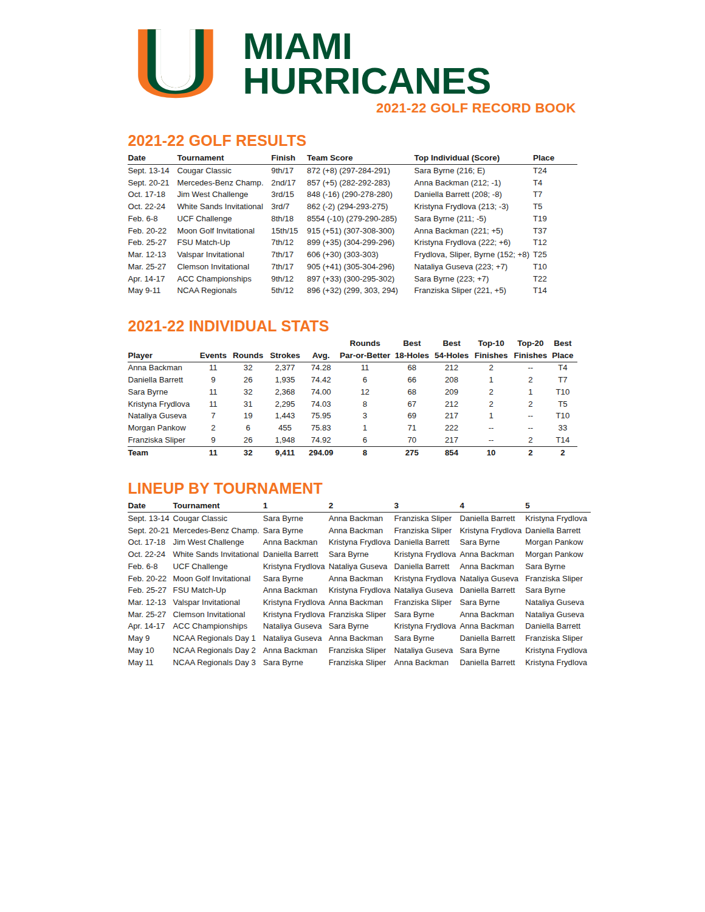Miami U logo
Miami Hurricanes
2021-22 Golf Record Book
2021-22 Golf Results
| Date | Tournament | Finish | Team Score | Top Individual (Score) | Place |
| --- | --- | --- | --- | --- | --- |
| Sept. 13-14 | Cougar Classic | 9th/17 | 872 (+8) (297-284-291) | Sara Byrne (216; E) | T24 |
| Sept. 20-21 | Mercedes-Benz Champ. | 2nd/17 | 857 (+5) (282-292-283) | Anna Backman (212; -1) | T4 |
| Oct. 17-18 | Jim West Challenge | 3rd/15 | 848 (-16) (290-278-280) | Daniella Barrett (208; -8) | T7 |
| Oct. 22-24 | White Sands Invitational | 3rd/7 | 862 (-2) (294-293-275) | Kristyna Frydlova (213; -3) | T5 |
| Feb. 6-8 | UCF Challenge | 8th/18 | 8554 (-10) (279-290-285) | Sara Byrne (211; -5) | T19 |
| Feb. 20-22 | Moon Golf Invitational | 15th/15 | 915 (+51) (307-308-300) | Anna Backman (221; +5) | T37 |
| Feb. 25-27 | FSU Match-Up | 7th/12 | 899 (+35) (304-299-296) | Kristyna Frydlova (222; +6) | T12 |
| Mar. 12-13 | Valspar Invitational | 7th/17 | 606 (+30) (303-303) | Frydlova, Sliper, Byrne (152; +8) | T25 |
| Mar. 25-27 | Clemson Invitational | 7th/17 | 905 (+41) (305-304-296) | Nataliya Guseva (223; +7) | T10 |
| Apr. 14-17 | ACC Championships | 9th/12 | 897 (+33) (300-295-302) | Sara Byrne (223; +7) | T22 |
| May 9-11 | NCAA Regionals | 5th/12 | 896 (+32) (299, 303, 294) | Franziska Sliper (221, +5) | T14 |
2021-22 Individual Stats
| | | | | | Rounds | Best | Best | Top-10 | Top-20 | Best |
| --- | --- | --- | --- | --- | --- | --- | --- | --- | --- | --- |
| Player | Events | Rounds | Strokes | Avg. | Par-or-Better | 18-Holes | 54-Holes | Finishes | Finishes | Place |
| Anna Backman | 11 | 32 | 2,377 | 74.28 | 11 | 68 | 212 | 2 | -- | T4 |
| Daniella Barrett | 9 | 26 | 1,935 | 74.42 | 6 | 66 | 208 | 1 | 2 | T7 |
| Sara Byrne | 11 | 32 | 2,368 | 74.00 | 12 | 68 | 209 | 2 | 1 | T10 |
| Kristyna Frydlova | 11 | 31 | 2,295 | 74.03 | 8 | 67 | 212 | 2 | 2 | T5 |
| Nataliya Guseva | 7 | 19 | 1,443 | 75.95 | 3 | 69 | 217 | 1 | -- | T10 |
| Morgan Pankow | 2 | 6 | 455 | 75.83 | 1 | 71 | 222 | -- | -- | 33 |
| Franziska Sliper | 9 | 26 | 1,948 | 74.92 | 6 | 70 | 217 | -- | 2 | T14 |
| Team | 11 | 32 | 9,411 | 294.09 | 8 | 275 | 854 | 10 | 2 | 2 |
Lineup by Tournament
| Date | Tournament | 1 | 2 | 3 | 4 | 5 |
| --- | --- | --- | --- | --- | --- | --- |
| Sept. 13-14 | Cougar Classic | Sara Byrne | Anna Backman | Franziska Sliper | Daniella Barrett | Kristyna Frydlova |
| Sept. 20-21 | Mercedes-Benz Champ. | Sara Byrne | Anna Backman | Franziska Sliper | Kristyna Frydlova | Daniella Barrett |
| Oct. 17-18 | Jim West Challenge | Anna Backman | Kristyna Frydlova | Daniella Barrett | Sara Byrne | Morgan Pankow |
| Oct. 22-24 | White Sands Invitational | Daniella Barrett | Sara Byrne | Kristyna Frydlova | Anna Backman | Morgan Pankow |
| Feb. 6-8 | UCF Challenge | Kristyna Frydlova | Nataliya Guseva | Daniella Barrett | Anna Backman | Sara Byrne |
| Feb. 20-22 | Moon Golf Invitational | Sara Byrne | Anna Backman | Kristyna Frydlova | Nataliya Guseva | Franziska Sliper |
| Feb. 25-27 | FSU Match-Up | Anna Backman | Kristyna Frydlova | Nataliya Guseva | Daniella Barrett | Sara Byrne |
| Mar. 12-13 | Valspar Invitational | Kristyna Frydlova | Anna Backman | Franziska Sliper | Sara Byrne | Nataliya Guseva |
| Mar. 25-27 | Clemson Invitational | Kristyna Frydlova | Franziska Sliper | Sara Byrne | Anna Backman | Nataliya Guseva |
| Apr. 14-17 | ACC Championships | Nataliya Guseva | Sara Byrne | Kristyna Frydlova | Anna Backman | Daniella Barrett |
| May 9 | NCAA Regionals Day 1 | Nataliya Guseva | Anna Backman | Sara Byrne | Daniella Barrett | Franziska Sliper |
| May 10 | NCAA Regionals Day 2 | Anna Backman | Franziska Sliper | Nataliya Guseva | Sara Byrne | Kristyna Frydlova |
| May 11 | NCAA Regionals Day 3 | Sara Byrne | Franziska Sliper | Anna Backman | Daniella Barrett | Kristyna Frydlova |